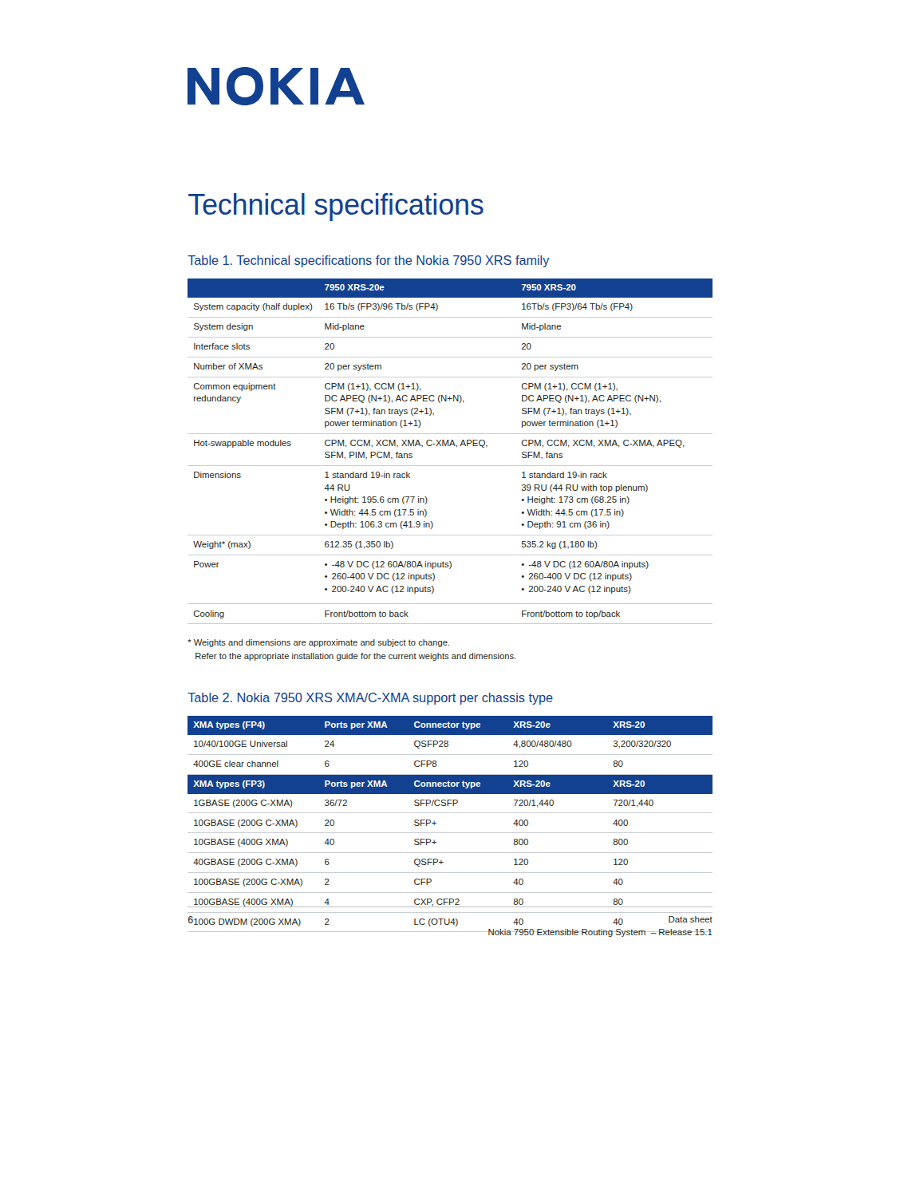Technical specifications
Table 1. Technical specifications for the Nokia 7950 XRS family
| | 7950 XRS-20e | 7950 XRS-20 |
| --- | --- | --- |
| System capacity (half duplex) | 16 Tb/s (FP3)/96 Tb/s (FP4) | 16Tb/s (FP3)/64 Tb/s (FP4) |
| System design | Mid-plane | Mid-plane |
| Interface slots | 20 | 20 |
| Number of XMAs | 20 per system | 20 per system |
| Common equipment redundancy | CPM (1+1), CCM (1+1), DC APEQ (N+1), AC APEC (N+N), SFM (7+1), fan trays (2+1), power termination (1+1) | CPM (1+1), CCM (1+1), DC APEQ (N+1), AC APEC (N+N), SFM (7+1), fan trays (1+1), power termination (1+1) |
| Hot-swappable modules | CPM, CCM, XCM, XMA, C-XMA, APEQ, SFM, PIM, PCM, fans | CPM, CCM, XCM, XMA, C-XMA, APEQ, SFM, fans |
| Dimensions | 1 standard 19-in rack 44 RU • Height: 195.6 cm (77 in) • Width: 44.5 cm (17.5 in) • Depth: 106.3 cm (41.9 in) | 1 standard 19-in rack 39 RU (44 RU with top plenum) • Height: 173 cm (68.25 in) • Width: 44.5 cm (17.5 in) • Depth: 91 cm (36 in) |
| Weight* (max) | 612.35 (1,350 lb) | 535.2 kg (1,180 lb) |
| Power | -48 V DC (12 60A/80A inputs) 260-400 V DC (12 inputs) 200-240 V AC (12 inputs) | -48 V DC (12 60A/80A inputs) 260-400 V DC (12 inputs) 200-240 V AC (12 inputs) |
| Cooling | Front/bottom to back | Front/bottom to top/back |
* Weights and dimensions are approximate and subject to change. Refer to the appropriate installation guide for the current weights and dimensions.
Table 2. Nokia 7950 XRS XMA/C-XMA support per chassis type
| XMA types (FP4) | Ports per XMA | Connector type | XRS-20e | XRS-20 |
| --- | --- | --- | --- | --- |
| 10/40/100GE Universal | 24 | QSFP28 | 4,800/480/480 | 3,200/320/320 |
| 400GE clear channel | 6 | CFP8 | 120 | 80 |
| XMA types (FP3) | Ports per XMA | Connector type | XRS-20e | XRS-20 |
| 1GBASE (200G C-XMA) | 36/72 | SFP/CSFP | 720/1,440 | 720/1,440 |
| 10GBASE (200G C-XMA) | 20 | SFP+ | 400 | 400 |
| 10GBASE (400G XMA) | 40 | SFP+ | 800 | 800 |
| 40GBASE (200G C-XMA) | 6 | QSFP+ | 120 | 120 |
| 100GBASE (200G C-XMA) | 2 | CFP | 40 | 40 |
| 100GBASE (400G XMA) | 4 | CXP, CFP2 | 80 | 80 |
| 100G DWDM (200G XMA) | 2 | LC (OTU4) | 40 | 40 |
6
Data sheet
Nokia 7950 Extensible Routing System – Release 15.1